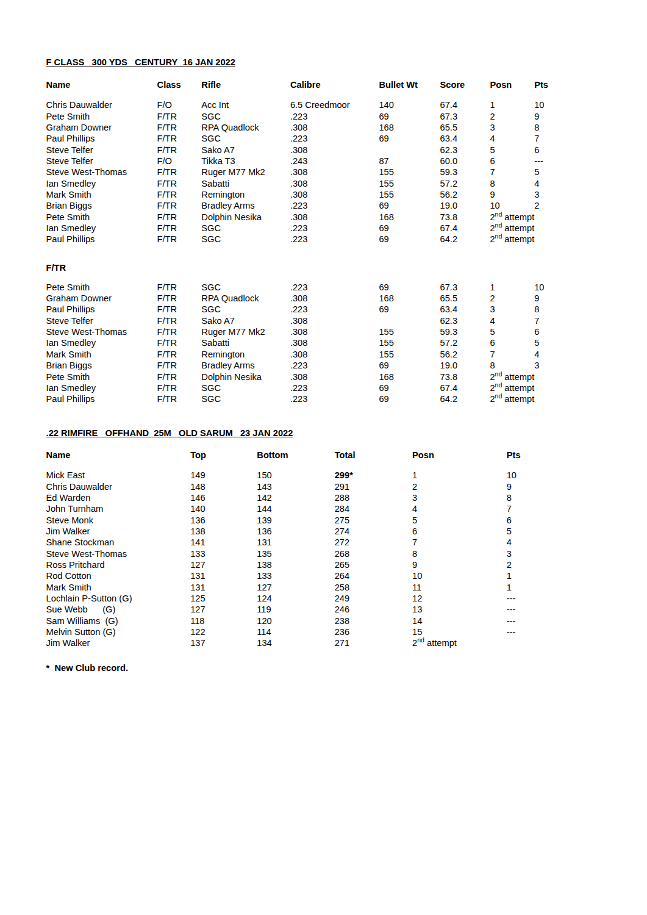F CLASS 300 YDS CENTURY 16 JAN 2022
| Name | Class | Rifle | Calibre | Bullet Wt | Score | Posn | Pts |
| --- | --- | --- | --- | --- | --- | --- | --- |
| Chris Dauwalder | F/O | Acc Int | 6.5 Creedmoor | 140 | 67.4 | 1 | 10 |
| Pete Smith | F/TR | SGC | .223 | 69 | 67.3 | 2 | 9 |
| Graham Downer | F/TR | RPA Quadlock | .308 | 168 | 65.5 | 3 | 8 |
| Paul Phillips | F/TR | SGC | .223 | 69 | 63.4 | 4 | 7 |
| Steve Telfer | F/TR | Sako A7 | .308 | | 62.3 | 5 | 6 |
| Steve Telfer | F/O | Tikka T3 | .243 | 87 | 60.0 | 6 | --- |
| Steve West-Thomas | F/TR | Ruger M77 Mk2 | .308 | 155 | 59.3 | 7 | 5 |
| Ian Smedley | F/TR | Sabatti | .308 | 155 | 57.2 | 8 | 4 |
| Mark Smith | F/TR | Remington | .308 | 155 | 56.2 | 9 | 3 |
| Brian Biggs | F/TR | Bradley Arms | .223 | 69 | 19.0 | 10 | 2 |
| Pete Smith | F/TR | Dolphin Nesika | .308 | 168 | 73.8 | 2 nd attempt |
| Ian Smedley | F/TR | SGC | .223 | 69 | 67.4 | 2 nd attempt |
| Paul Phillips | F/TR | SGC | .223 | 69 | 64.2 | 2 nd attempt |
F/TR
| Pete Smith | F/TR | SGC | .223 | 69 | 67.3 | 1 | 10 |
| Graham Downer | F/TR | RPA Quadlock | .308 | 168 | 65.5 | 2 | 9 |
| Paul Phillips | F/TR | SGC | .223 | 69 | 63.4 | 3 | 8 |
| Steve Telfer | F/TR | Sako A7 | .308 | | 62.3 | 4 | 7 |
| Steve West-Thomas | F/TR | Ruger M77 Mk2 | .308 | 155 | 59.3 | 5 | 6 |
| Ian Smedley | F/TR | Sabatti | .308 | 155 | 57.2 | 6 | 5 |
| Mark Smith | F/TR | Remington | .308 | 155 | 56.2 | 7 | 4 |
| Brian Biggs | F/TR | Bradley Arms | .223 | 69 | 19.0 | 8 | 3 |
| Pete Smith | F/TR | Dolphin Nesika | .308 | 168 | 73.8 | 2 nd attempt |
| Ian Smedley | F/TR | SGC | .223 | 69 | 67.4 | 2 nd attempt |
| Paul Phillips | F/TR | SGC | .223 | 69 | 64.2 | 2 nd attempt |
.22 RIMFIRE OFFHAND 25M OLD SARUM 23 JAN 2022
| Name | Top | Bottom | Total | Posn | Pts |
| --- | --- | --- | --- | --- | --- |
| Mick East | 149 | 150 | 299* | 1 | 10 |
| Chris Dauwalder | 148 | 143 | 291 | 2 | 9 |
| Ed Warden | 146 | 142 | 288 | 3 | 8 |
| John Turnham | 140 | 144 | 284 | 4 | 7 |
| Steve Monk | 136 | 139 | 275 | 5 | 6 |
| Jim Walker | 138 | 136 | 274 | 6 | 5 |
| Shane Stockman | 141 | 131 | 272 | 7 | 4 |
| Steve West-Thomas | 133 | 135 | 268 | 8 | 3 |
| Ross Pritchard | 127 | 138 | 265 | 9 | 2 |
| Rod Cotton | 131 | 133 | 264 | 10 | 1 |
| Mark Smith | 131 | 127 | 258 | 11 | 1 |
| Lochlain P-Sutton (G) | 125 | 124 | 249 | 12 | --- |
| Sue Webb (G) | 127 | 119 | 246 | 13 | --- |
| Sam Williams (G) | 118 | 120 | 238 | 14 | --- |
| Melvin Sutton (G) | 122 | 114 | 236 | 15 | --- |
| Jim Walker | 137 | 134 | 271 | 2 nd attempt |
* New Club record.